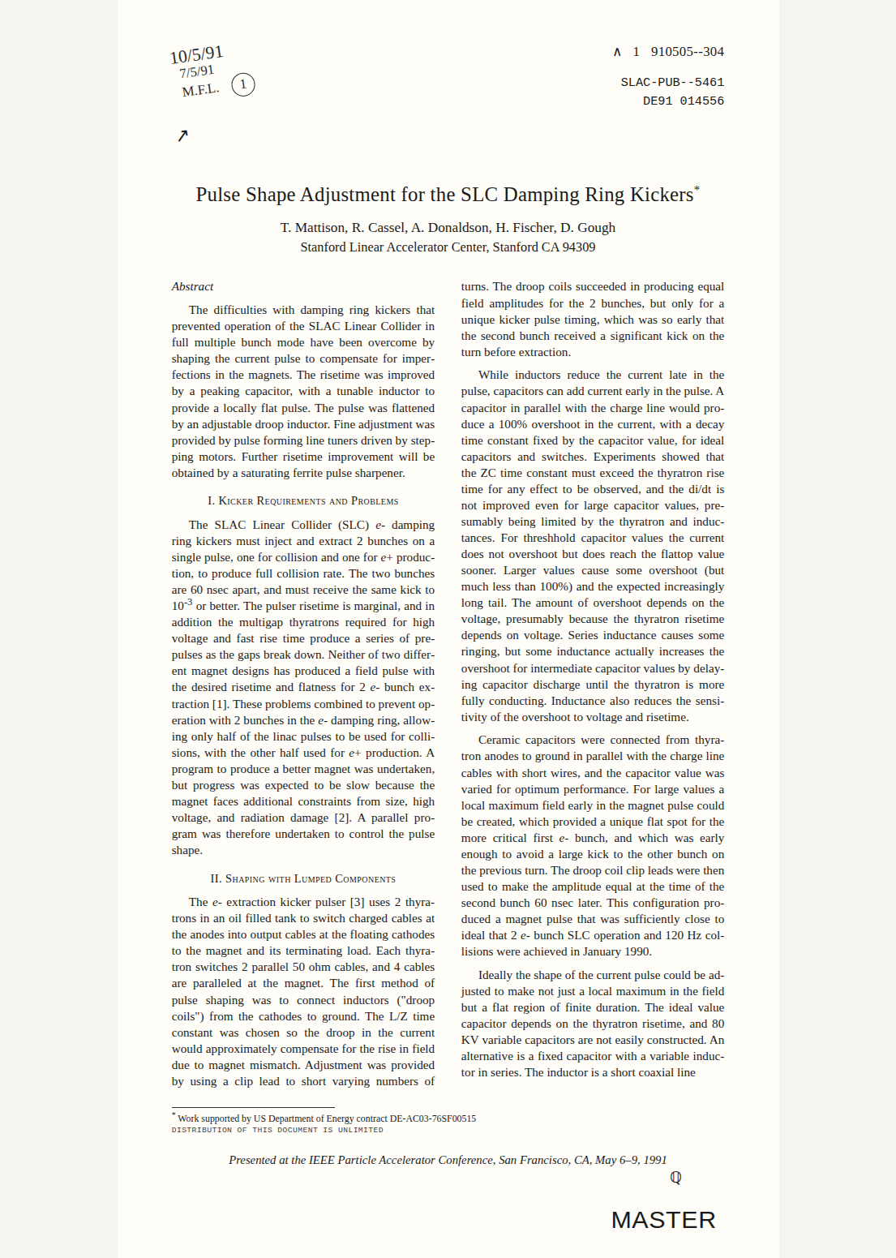10/5/91
7/5/91
M.F.L. 1
↗
∧ 1 910505--304
SLAC-PUB--5461
DE91 014556
Pulse Shape Adjustment for the SLC Damping Ring Kickers*
T. Mattison, R. Cassel, A. Donaldson, H. Fischer, D. Gough
Stanford Linear Accelerator Center, Stanford CA 94309
Abstract
The difficulties with damping ring kickers that prevented operation of the SLAC Linear Collider in full multiple bunch mode have been overcome by shaping the current pulse to compensate for imperfections in the magnets. The risetime was improved by a peaking capacitor, with a tunable inductor to provide a locally flat pulse. The pulse was flattened by an adjustable droop inductor. Fine adjustment was provided by pulse forming line tuners driven by stepping motors. Further risetime improvement will be obtained by a saturating ferrite pulse sharpener.
I. Kicker Requirements and Problems
The SLAC Linear Collider (SLC) e- damping ring kickers must inject and extract 2 bunches on a single pulse, one for collision and one for e+ production, to produce full collision rate. The two bunches are 60 nsec apart, and must receive the same kick to 10-3 or better. The pulser risetime is marginal, and in addition the multigap thyratrons required for high voltage and fast rise time produce a series of prepulses as the gaps break down. Neither of two different magnet designs has produced a field pulse with the desired risetime and flatness for 2 e- bunch extraction [1]. These problems combined to prevent operation with 2 bunches in the e- damping ring, allowing only half of the linac pulses to be used for collisions, with the other half used for e+ production. A program to produce a better magnet was undertaken, but progress was expected to be slow because the magnet faces additional constraints from size, high voltage, and radiation damage [2]. A parallel program was therefore undertaken to control the pulse shape.
II. Shaping with Lumped Components
The e- extraction kicker pulser [3] uses 2 thyratrons in an oil filled tank to switch charged cables at the anodes into output cables at the floating cathodes to the magnet and its terminating load. Each thyratron switches 2 parallel 50 ohm cables, and 4 cables are paralleled at the magnet. The first method of pulse shaping was to connect inductors ("droop coils") from the cathodes to ground. The L/Z time constant was chosen so the droop in the current would approximately compensate for the rise in field due to magnet mismatch. Adjustment was provided by using a clip lead to short varying numbers of turns. The droop coils succeeded in producing equal field amplitudes for the 2 bunches, but only for a unique kicker pulse timing, which was so early that the second bunch received a significant kick on the turn before extraction.
While inductors reduce the current late in the pulse, capacitors can add current early in the pulse. A capacitor in parallel with the charge line would produce a 100% overshoot in the current, with a decay time constant fixed by the capacitor value, for ideal capacitors and switches. Experiments showed that the ZC time constant must exceed the thyratron rise time for any effect to be observed, and the di/dt is not improved even for large capacitor values, presumably being limited by the thyratron and inductances. For threshhold capacitor values the current does not overshoot but does reach the flattop value sooner. Larger values cause some overshoot (but much less than 100%) and the expected increasingly long tail. The amount of overshoot depends on the voltage, presumably because the thyratron risetime depends on voltage. Series inductance causes some ringing, but some inductance actually increases the overshoot for intermediate capacitor values by delaying capacitor discharge until the thyratron is more fully conducting. Inductance also reduces the sensitivity of the overshoot to voltage and risetime.
Ceramic capacitors were connected from thyratron anodes to ground in parallel with the charge line cables with short wires, and the capacitor value was varied for optimum performance. For large values a local maximum field early in the magnet pulse could be created, which provided a unique flat spot for the more critical first e- bunch, and which was early enough to avoid a large kick to the other bunch on the previous turn. The droop coil clip leads were then used to make the amplitude equal at the time of the second bunch 60 nsec later. This configuration produced a magnet pulse that was sufficiently close to ideal that 2 e- bunch SLC operation and 120 Hz collisions were achieved in January 1990.
Ideally the shape of the current pulse could be adjusted to make not just a local maximum in the field but a flat region of finite duration. The ideal value capacitor depends on the thyratron risetime, and 80 KV variable capacitors are not easily constructed. An alternative is a fixed capacitor with a variable inductor in series. The inductor is a short coaxial line
* Work supported by US Department of Energy contract DE-AC03-76SF00515
DISTRIBUTION OF THIS DOCUMENT IS UNLIMITED
Presented at the IEEE Particle Accelerator Conference, San Francisco, CA, May 6–9, 1991
ℚ
MASTER